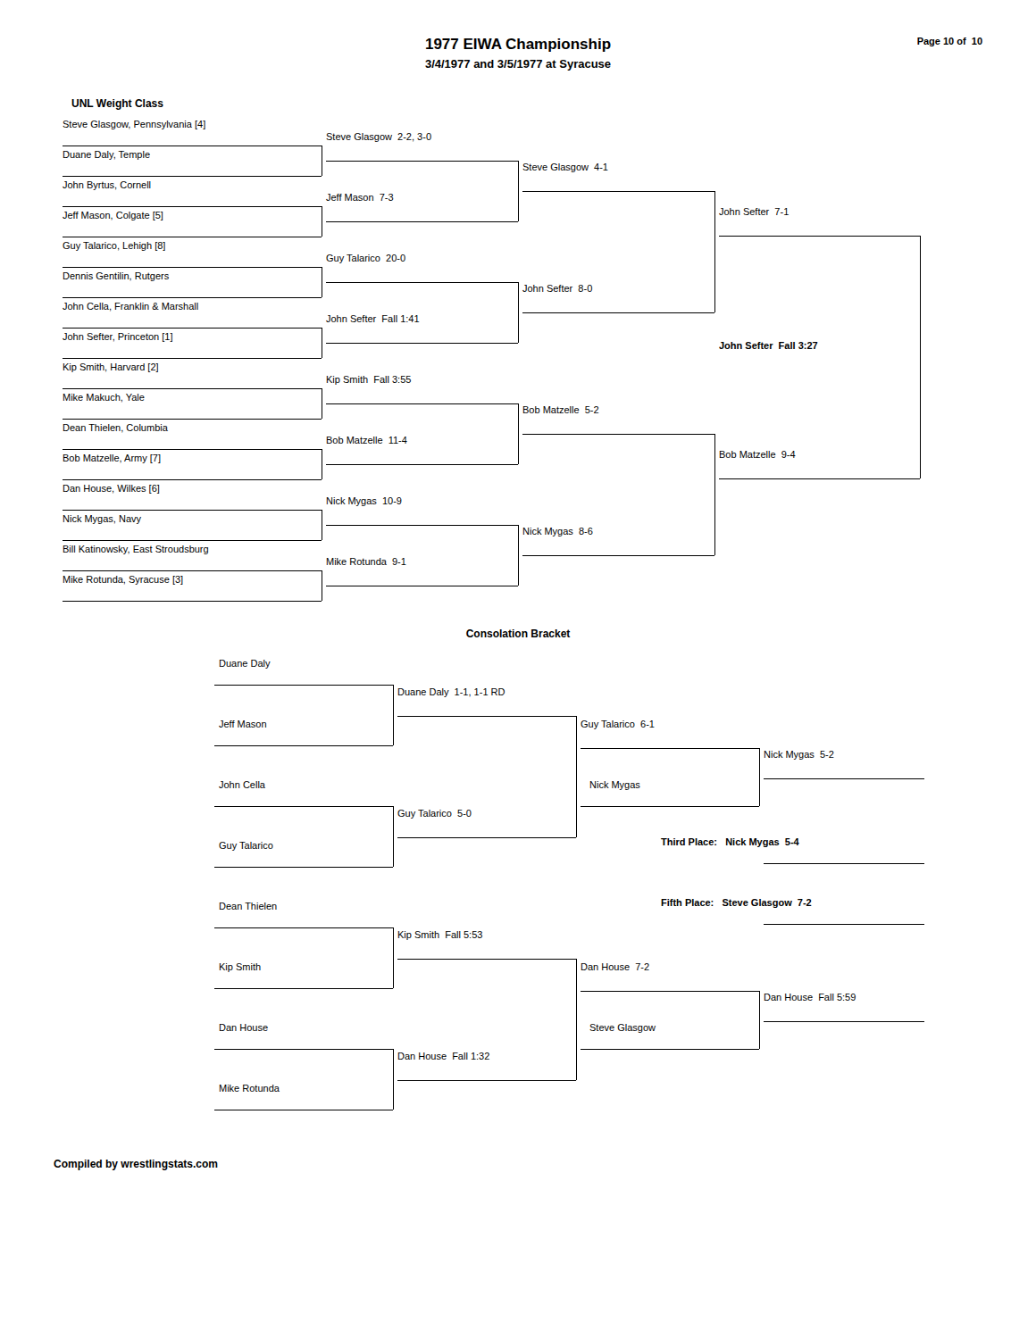Page 10 of 10
1977 EIWA Championship
3/4/1977 and 3/5/1977 at Syracuse
UNL Weight Class
Steve Glasgow, Pennsylvania [4]
Duane Daly, Temple
John Byrtus, Cornell
Jeff Mason, Colgate [5]
Guy Talarico, Lehigh [8]
Dennis Gentilin, Rutgers
John Cella, Franklin & Marshall
John Sefter, Princeton [1]
Kip Smith, Harvard [2]
Mike Makuch, Yale
Dean Thielen, Columbia
Bob Matzelle, Army [7]
Dan House, Wilkes [6]
Nick Mygas, Navy
Bill Katinowsky, East Stroudsburg
Mike Rotunda, Syracuse [3]
Steve Glasgow 2-2, 3-0
Jeff Mason 7-3
Guy Talarico 20-0
John Sefter Fall 1:41
Kip Smith Fall 3:55
Bob Matzelle 11-4
Nick Mygas 10-9
Mike Rotunda 9-1
Steve Glasgow 4-1
John Sefter 8-0
Bob Matzelle 5-2
Nick Mygas 8-6
John Sefter 7-1
Bob Matzelle 9-4
John Sefter Fall 3:27
Consolation Bracket
Duane Daly
Jeff Mason
Duane Daly 1-1, 1-1 RD
John Cella
Guy Talarico
Guy Talarico 5-0
Guy Talarico 6-1
Nick Mygas
Nick Mygas 5-2
Third Place: Nick Mygas 5-4
Fifth Place: Steve Glasgow 7-2
Dean Thielen
Kip Smith
Kip Smith Fall 5:53
Dan House
Mike Rotunda
Dan House Fall 1:32
Dan House 7-2
Steve Glasgow
Dan House Fall 5:59
Compiled by wrestlingstats.com